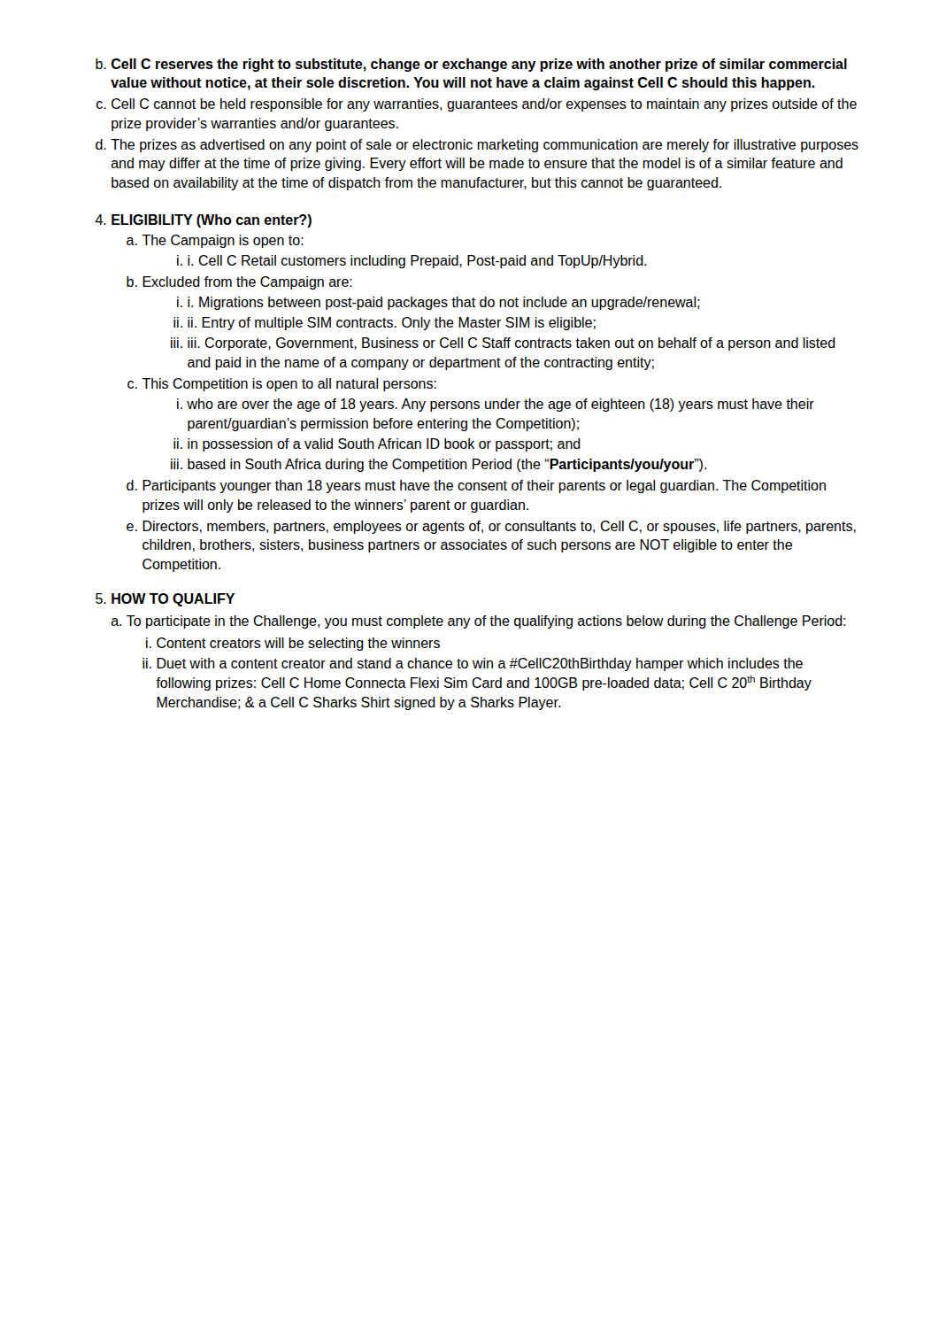Cell C reserves the right to substitute, change or exchange any prize with another prize of similar commercial value without notice, at their sole discretion. You will not have a claim against Cell C should this happen.
Cell C cannot be held responsible for any warranties, guarantees and/or expenses to maintain any prizes outside of the prize provider’s warranties and/or guarantees.
The prizes as advertised on any point of sale or electronic marketing communication are merely for illustrative purposes and may differ at the time of prize giving. Every effort will be made to ensure that the model is of a similar feature and based on availability at the time of dispatch from the manufacturer, but this cannot be guaranteed.
ELIGIBILITY (Who can enter?)
The Campaign is open to:
i. Cell C Retail customers including Prepaid, Post-paid and TopUp/Hybrid.
Excluded from the Campaign are:
i. Migrations between post-paid packages that do not include an upgrade/renewal;
ii. Entry of multiple SIM contracts. Only the Master SIM is eligible;
iii. Corporate, Government, Business or Cell C Staff contracts taken out on behalf of a person and listed and paid in the name of a company or department of the contracting entity;
This Competition is open to all natural persons:
who are over the age of 18 years. Any persons under the age of eighteen (18) years must have their parent/guardian’s permission before entering the Competition);
in possession of a valid South African ID book or passport; and
based in South Africa during the Competition Period (the “Participants/you/your”).
Participants younger than 18 years must have the consent of their parents or legal guardian. The Competition prizes will only be released to the winners’ parent or guardian.
Directors, members, partners, employees or agents of, or consultants to, Cell C, or spouses, life partners, parents, children, brothers, sisters, business partners or associates of such persons are NOT eligible to enter the Competition.
HOW TO QUALIFY
a. To participate in the Challenge, you must complete any of the qualifying actions below during the Challenge Period:
Content creators will be selecting the winners
Duet with a content creator and stand a chance to win a #CellC20thBirthday hamper which includes the following prizes: Cell C Home Connecta Flexi Sim Card and 100GB pre-loaded data; Cell C 20th Birthday Merchandise; & a Cell C Sharks Shirt signed by a Sharks Player.